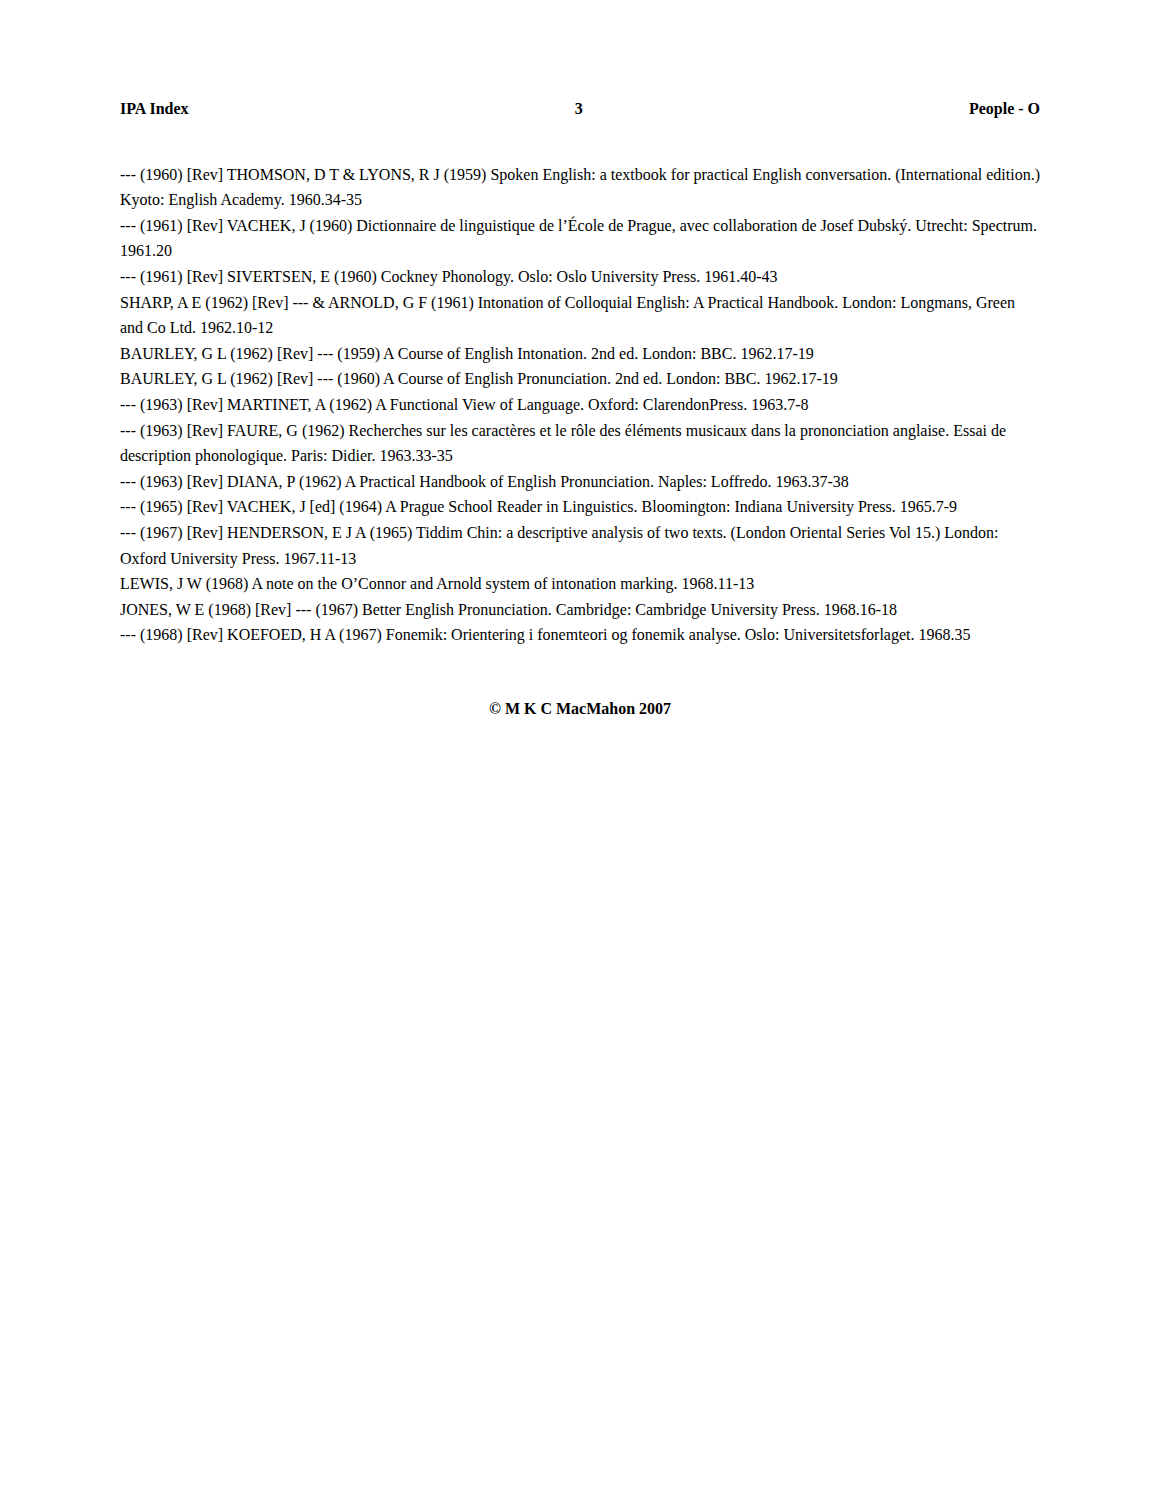IPA Index 3 People - O
--- (1960) [Rev] THOMSON, D T & LYONS, R J (1959) Spoken English: a textbook for practical English conversation. (International edition.) Kyoto: English Academy. 1960.34-35
--- (1961) [Rev] VACHEK, J (1960) Dictionnaire de linguistique de l’École de Prague, avec collaboration de Josef Dubský. Utrecht: Spectrum. 1961.20
--- (1961) [Rev] SIVERTSEN, E (1960) Cockney Phonology. Oslo: Oslo University Press. 1961.40-43
SHARP, A E (1962) [Rev] --- & ARNOLD, G F (1961) Intonation of Colloquial English: A Practical Handbook. London: Longmans, Green and Co Ltd. 1962.10-12
BAURLEY, G L (1962) [Rev] --- (1959) A Course of English Intonation. 2nd ed. London: BBC. 1962.17-19
BAURLEY, G L (1962) [Rev] --- (1960) A Course of English Pronunciation. 2nd ed. London: BBC. 1962.17-19
--- (1963) [Rev] MARTINET, A (1962) A Functional View of Language. Oxford: ClarendonPress. 1963.7-8
--- (1963) [Rev] FAURE, G (1962) Recherches sur les caractères et le rôle des éléments musicaux dans la prononciation anglaise. Essai de description phonologique. Paris: Didier. 1963.33-35
--- (1963) [Rev] DIANA, P (1962) A Practical Handbook of English Pronunciation. Naples: Loffredo. 1963.37-38
--- (1965) [Rev] VACHEK, J [ed] (1964) A Prague School Reader in Linguistics. Bloomington: Indiana University Press. 1965.7-9
--- (1967) [Rev] HENDERSON, E J A (1965) Tiddim Chin: a descriptive analysis of two texts. (London Oriental Series Vol 15.) London: Oxford University Press. 1967.11-13
LEWIS, J W (1968) A note on the O’Connor and Arnold system of intonation marking. 1968.11-13
JONES, W E (1968) [Rev] --- (1967) Better English Pronunciation. Cambridge: Cambridge University Press. 1968.16-18
--- (1968) [Rev] KOEFOED, H A (1967) Fonemik: Orientering i fonemteori og fonemik analyse. Oslo: Universitetsforlaget. 1968.35
© M K C MacMahon 2007